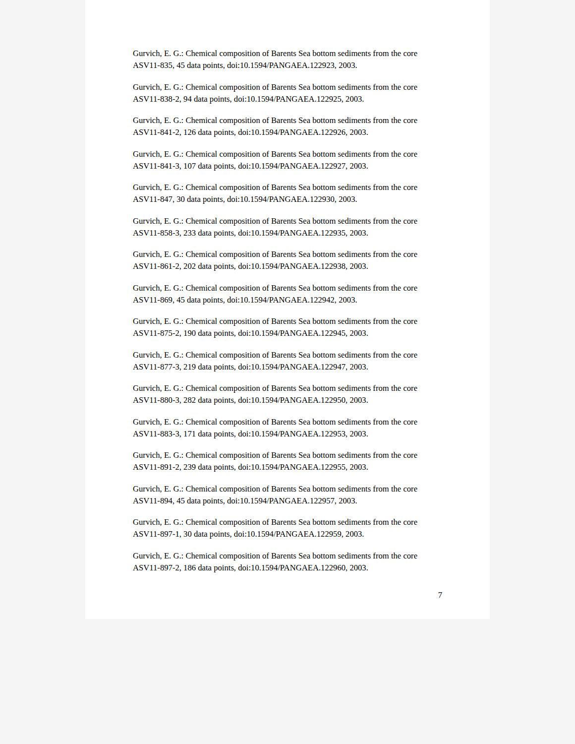Gurvich, E. G.: Chemical composition of Barents Sea bottom sediments from the core ASV11-835, 45 data points, doi:10.1594/PANGAEA.122923, 2003.
Gurvich, E. G.: Chemical composition of Barents Sea bottom sediments from the core ASV11-838-2, 94 data points, doi:10.1594/PANGAEA.122925, 2003.
Gurvich, E. G.: Chemical composition of Barents Sea bottom sediments from the core ASV11-841-2, 126 data points, doi:10.1594/PANGAEA.122926, 2003.
Gurvich, E. G.: Chemical composition of Barents Sea bottom sediments from the core ASV11-841-3, 107 data points, doi:10.1594/PANGAEA.122927, 2003.
Gurvich, E. G.: Chemical composition of Barents Sea bottom sediments from the core ASV11-847, 30 data points, doi:10.1594/PANGAEA.122930, 2003.
Gurvich, E. G.: Chemical composition of Barents Sea bottom sediments from the core ASV11-858-3, 233 data points, doi:10.1594/PANGAEA.122935, 2003.
Gurvich, E. G.: Chemical composition of Barents Sea bottom sediments from the core ASV11-861-2, 202 data points, doi:10.1594/PANGAEA.122938, 2003.
Gurvich, E. G.: Chemical composition of Barents Sea bottom sediments from the core ASV11-869, 45 data points, doi:10.1594/PANGAEA.122942, 2003.
Gurvich, E. G.: Chemical composition of Barents Sea bottom sediments from the core ASV11-875-2, 190 data points, doi:10.1594/PANGAEA.122945, 2003.
Gurvich, E. G.: Chemical composition of Barents Sea bottom sediments from the core ASV11-877-3, 219 data points, doi:10.1594/PANGAEA.122947, 2003.
Gurvich, E. G.: Chemical composition of Barents Sea bottom sediments from the core ASV11-880-3, 282 data points, doi:10.1594/PANGAEA.122950, 2003.
Gurvich, E. G.: Chemical composition of Barents Sea bottom sediments from the core ASV11-883-3, 171 data points, doi:10.1594/PANGAEA.122953, 2003.
Gurvich, E. G.: Chemical composition of Barents Sea bottom sediments from the core ASV11-891-2, 239 data points, doi:10.1594/PANGAEA.122955, 2003.
Gurvich, E. G.: Chemical composition of Barents Sea bottom sediments from the core ASV11-894, 45 data points, doi:10.1594/PANGAEA.122957, 2003.
Gurvich, E. G.: Chemical composition of Barents Sea bottom sediments from the core ASV11-897-1, 30 data points, doi:10.1594/PANGAEA.122959, 2003.
Gurvich, E. G.: Chemical composition of Barents Sea bottom sediments from the core ASV11-897-2, 186 data points, doi:10.1594/PANGAEA.122960, 2003.
7